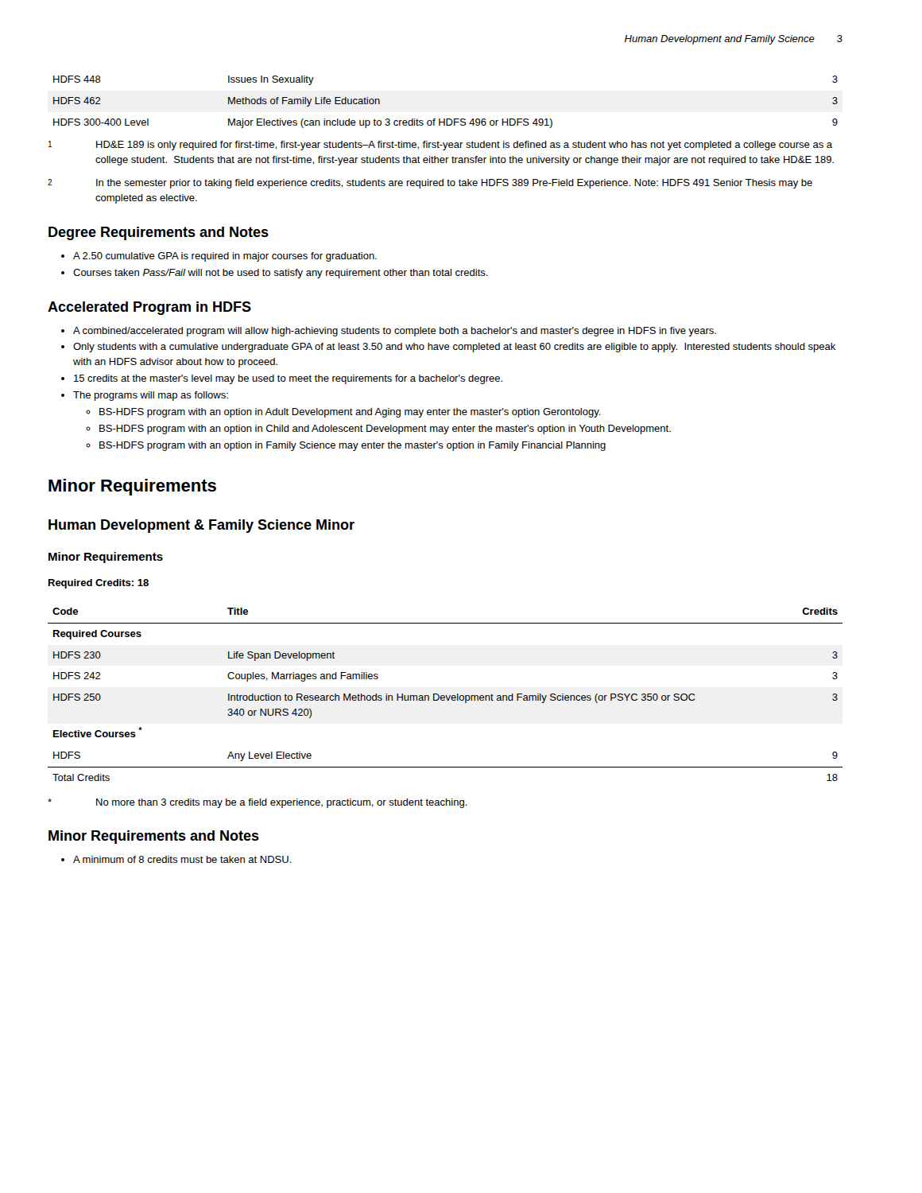Human Development and Family Science 3
| HDFS 448 | Issues In Sexuality | 3 |
| HDFS 462 | Methods of Family Life Education | 3 |
| HDFS 300-400 Level | Major Electives (can include up to 3 credits of HDFS 496 or HDFS 491) | 9 |
1
HD&E 189 is only required for first-time, first-year students–A first-time, first-year student is defined as a student who has not yet completed a college course as a college student. Students that are not first-time, first-year students that either transfer into the university or change their major are not required to take HD&E 189.
2
In the semester prior to taking field experience credits, students are required to take HDFS 389 Pre-Field Experience. Note: HDFS 491 Senior Thesis may be completed as elective.
Degree Requirements and Notes
A 2.50 cumulative GPA is required in major courses for graduation.
Courses taken Pass/Fail will not be used to satisfy any requirement other than total credits.
Accelerated Program in HDFS
A combined/accelerated program will allow high-achieving students to complete both a bachelor's and master's degree in HDFS in five years.
Only students with a cumulative undergraduate GPA of at least 3.50 and who have completed at least 60 credits are eligible to apply. Interested students should speak with an HDFS advisor about how to proceed.
15 credits at the master's level may be used to meet the requirements for a bachelor's degree.
The programs will map as follows:
BS-HDFS program with an option in Adult Development and Aging may enter the master's option Gerontology.
BS-HDFS program with an option in Child and Adolescent Development may enter the master's option in Youth Development.
BS-HDFS program with an option in Family Science may enter the master's option in Family Financial Planning
Minor Requirements
Human Development & Family Science Minor
Minor Requirements
Required Credits: 18
| Code | Title | Credits |
| --- | --- | --- |
| Required Courses |
| HDFS 230 | Life Span Development | 3 |
| HDFS 242 | Couples, Marriages and Families | 3 |
| HDFS 250 | Introduction to Research Methods in Human Development and Family Sciences (or PSYC 350 or SOC 340 or NURS 420) | 3 |
| Elective Courses * |
| HDFS | Any Level Elective | 9 |
| Total Credits | 18 |
*No more than 3 credits may be a field experience, practicum, or student teaching.
Minor Requirements and Notes
A minimum of 8 credits must be taken at NDSU.